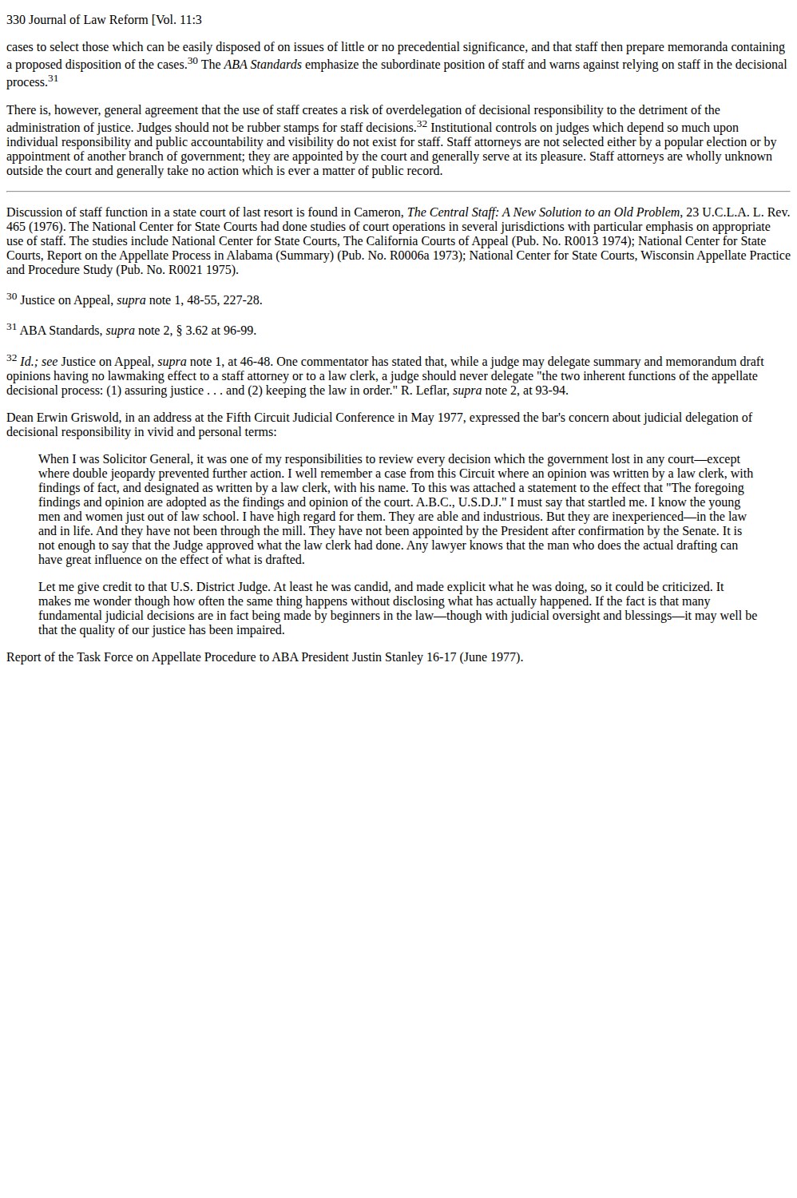330 Journal of Law Reform [Vol. 11:3
cases to select those which can be easily disposed of on issues of little or no precedential significance, and that staff then prepare memoranda containing a proposed disposition of the cases.30 The ABA Standards emphasize the subordinate position of staff and warns against relying on staff in the decisional process.31
There is, however, general agreement that the use of staff creates a risk of overdelegation of decisional responsibility to the detriment of the administration of justice. Judges should not be rubber stamps for staff decisions.32 Institutional controls on judges which depend so much upon individual responsibility and public accountability and visibility do not exist for staff. Staff attorneys are not selected either by a popular election or by appointment of another branch of government; they are appointed by the court and generally serve at its pleasure. Staff attorneys are wholly unknown outside the court and generally take no action which is ever a matter of public record.
Discussion of staff function in a state court of last resort is found in Cameron, The Central Staff: A New Solution to an Old Problem, 23 U.C.L.A. L. Rev. 465 (1976). The National Center for State Courts had done studies of court operations in several jurisdictions with particular emphasis on appropriate use of staff. The studies include National Center for State Courts, The California Courts of Appeal (Pub. No. R0013 1974); National Center for State Courts, Report on the Appellate Process in Alabama (Summary) (Pub. No. R0006a 1973); National Center for State Courts, Wisconsin Appellate Practice and Procedure Study (Pub. No. R0021 1975).
30 Justice on Appeal, supra note 1, 48-55, 227-28.
31 ABA Standards, supra note 2, § 3.62 at 96-99.
32 Id.; see Justice on Appeal, supra note 1, at 46-48. One commentator has stated that, while a judge may delegate summary and memorandum draft opinions having no lawmaking effect to a staff attorney or to a law clerk, a judge should never delegate "the two inherent functions of the appellate decisional process: (1) assuring justice . . . and (2) keeping the law in order." R. Leflar, supra note 2, at 93-94.
Dean Erwin Griswold, in an address at the Fifth Circuit Judicial Conference in May 1977, expressed the bar's concern about judicial delegation of decisional responsibility in vivid and personal terms:
When I was Solicitor General, it was one of my responsibilities to review every decision which the government lost in any court—except where double jeopardy prevented further action. I well remember a case from this Circuit where an opinion was written by a law clerk, with findings of fact, and designated as written by a law clerk, with his name. To this was attached a statement to the effect that "The foregoing findings and opinion are adopted as the findings and opinion of the court. A.B.C., U.S.D.J." I must say that startled me. I know the young men and women just out of law school. I have high regard for them. They are able and industrious. But they are inexperienced—in the law and in life. And they have not been through the mill. They have not been appointed by the President after confirmation by the Senate. It is not enough to say that the Judge approved what the law clerk had done. Any lawyer knows that the man who does the actual drafting can have great influence on the effect of what is drafted.
Let me give credit to that U.S. District Judge. At least he was candid, and made explicit what he was doing, so it could be criticized. It makes me wonder though how often the same thing happens without disclosing what has actually happened. If the fact is that many fundamental judicial decisions are in fact being made by beginners in the law—though with judicial oversight and blessings—it may well be that the quality of our justice has been impaired.
Report of the Task Force on Appellate Procedure to ABA President Justin Stanley 16-17 (June 1977).